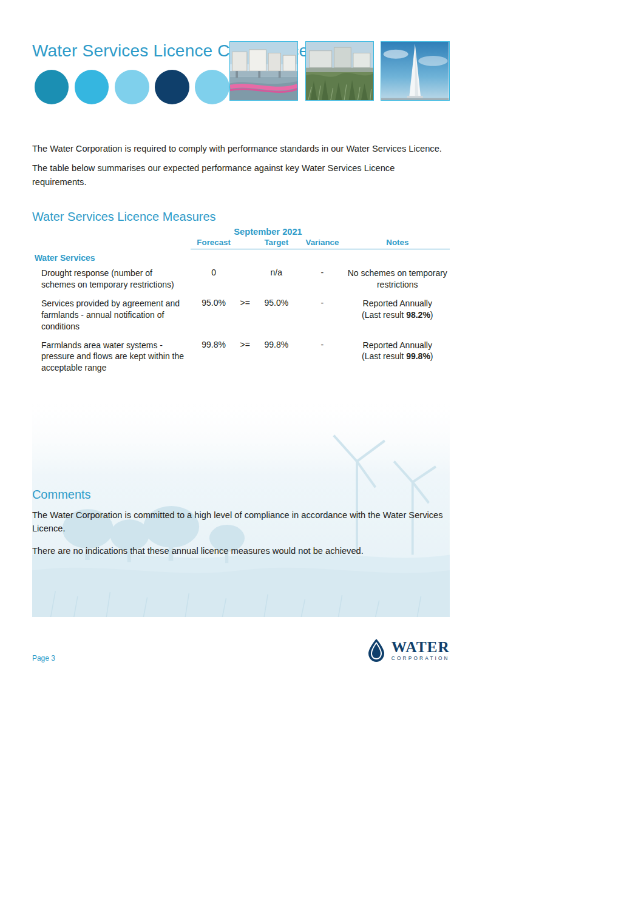Water Services Licence Compliance
The Water Corporation is required to comply with performance standards in our Water Services Licence.
The table below summarises our expected performance against key Water Services Licence requirements.
Water Services Licence Measures
| | September 2021 | |
| --- | --- | --- |
| | Forecast | | Target | Variance | Notes |
| Water Services |
| Drought response (number of schemes on temporary restrictions) | 0 | | n/a | - | No schemes on temporary restrictions |
| Services provided by agreement and farmlands - annual notification of conditions | 95.0% | >= | 95.0% | - | Reported Annually (Last result 98.2% ) |
| Farmlands area water systems - pressure and flows are kept within the acceptable range | 99.8% | >= | 99.8% | - | Reported Annually (Last result 99.8% ) |
Comments
The Water Corporation is committed to a high level of compliance in accordance with the Water Services Licence.
There are no indications that these annual licence measures would not be achieved.
Page 3
WATER CORPORATION